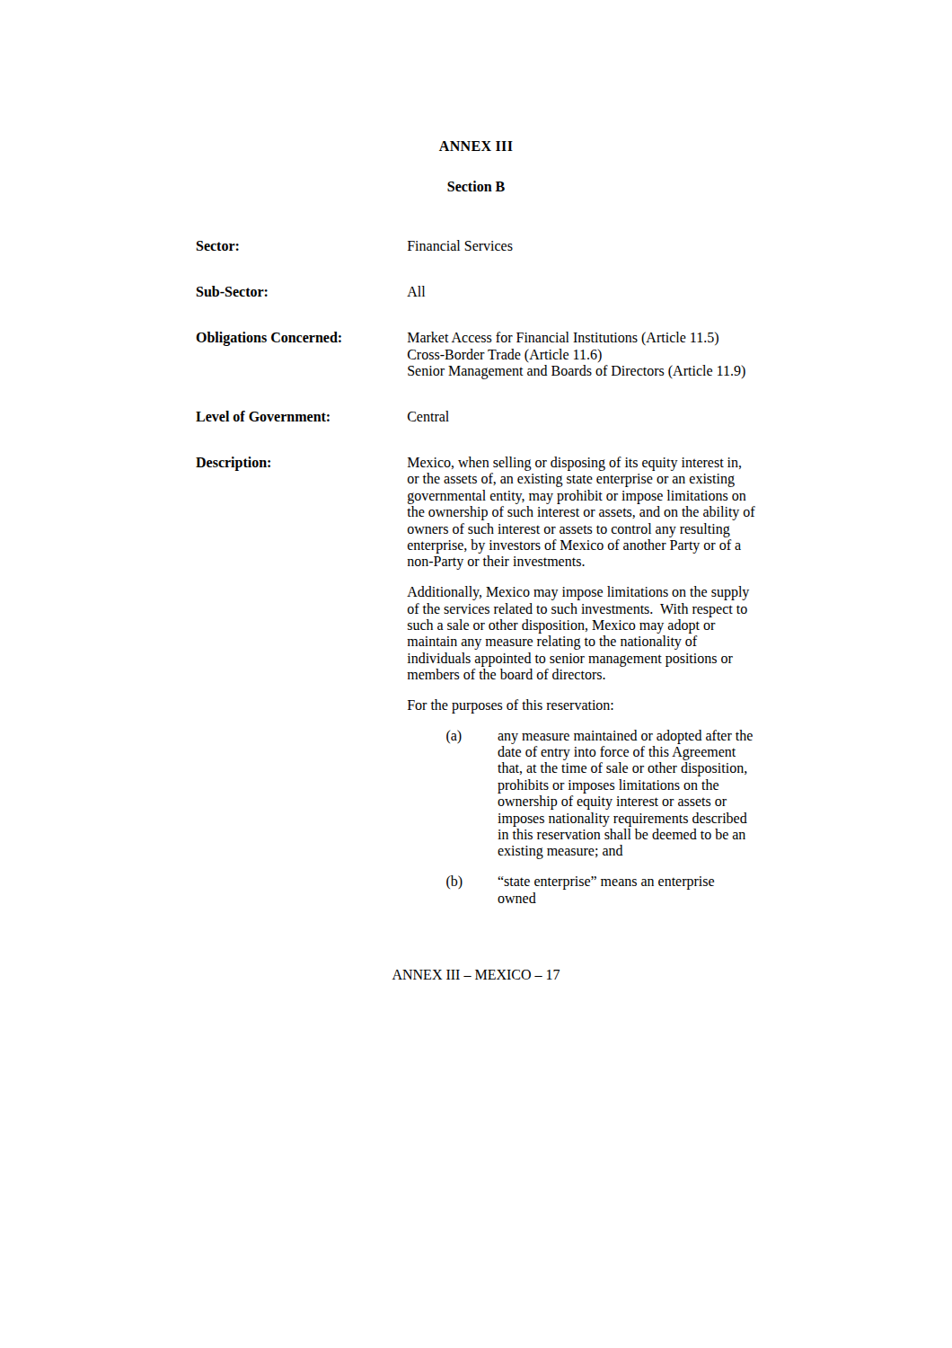ANNEX III
Section B
| Sector: | Financial Services |
| Sub-Sector: | All |
| Obligations Concerned: | Market Access for Financial Institutions (Article 11.5) Cross-Border Trade (Article 11.6) Senior Management and Boards of Directors (Article 11.9) |
| Level of Government: | Central |
| Description: | Mexico, when selling or disposing of its equity interest in, or the assets of, an existing state enterprise or an existing governmental entity, may prohibit or impose limitations on the ownership of such interest or assets, and on the ability of owners of such interest or assets to control any resulting enterprise, by investors of Mexico of another Party or of a non-Party or their investments. Additionally, Mexico may impose limitations on the supply of the services related to such investments. With respect to such a sale or other disposition, Mexico may adopt or maintain any measure relating to the nationality of individuals appointed to senior management positions or members of the board of directors. For the purposes of this reservation: (a) any measure maintained or adopted after the date of entry into force of this Agreement that, at the time of sale or other disposition, prohibits or imposes limitations on the ownership of equity interest or assets or imposes nationality requirements described in this reservation shall be deemed to be an existing measure; and (b) “state enterprise” means an enterprise owned |
ANNEX III – MEXICO – 17